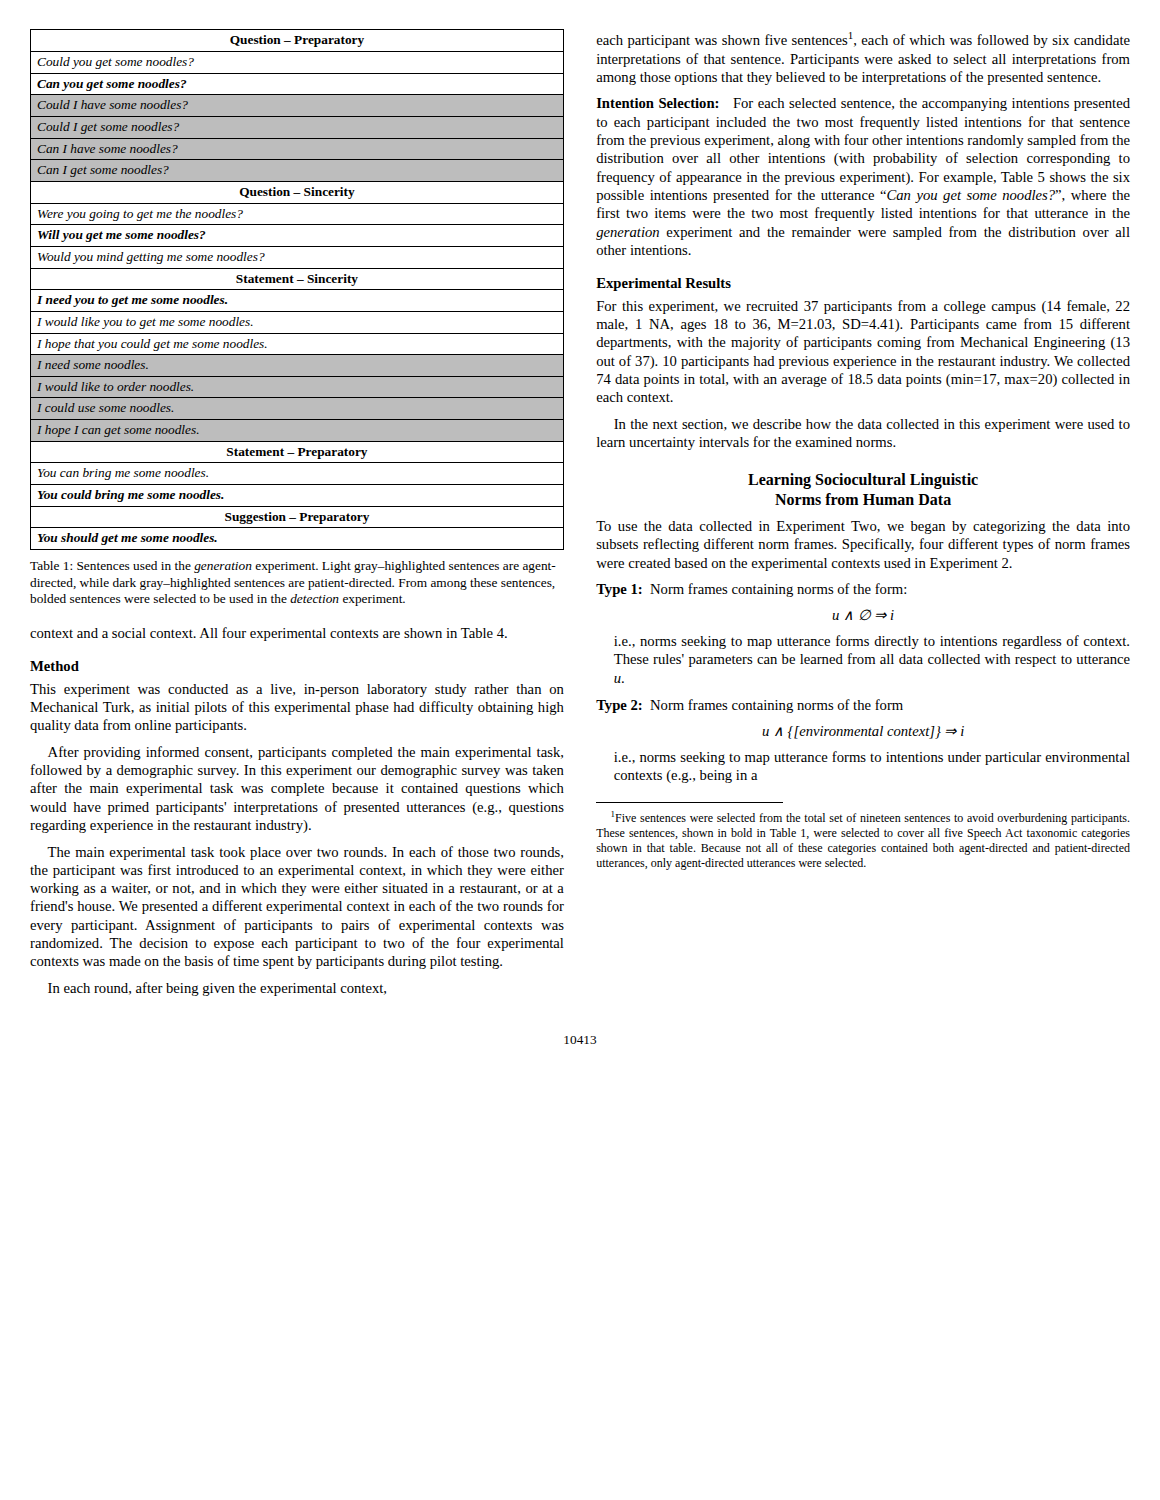| Question – Preparatory |
| --- |
| Could you get some noodles? |
| Can you get some noodles? |
| Could I have some noodles? |
| Could I get some noodles? |
| Can I have some noodles? |
| Can I get some noodles? |
| Question – Sincerity |
| Were you going to get me the noodles? |
| Will you get me some noodles? |
| Would you mind getting me some noodles? |
| Statement – Sincerity |
| I need you to get me some noodles. |
| I would like you to get me some noodles. |
| I hope that you could get me some noodles. |
| I need some noodles. |
| I would like to order noodles. |
| I could use some noodles. |
| I hope I can get some noodles. |
| Statement – Preparatory |
| You can bring me some noodles. |
| You could bring me some noodles. |
| Suggestion – Preparatory |
| You should get me some noodles. |
Table 1: Sentences used in the generation experiment. Light gray–highlighted sentences are agent-directed, while dark gray–highlighted sentences are patient-directed. From among these sentences, bolded sentences were selected to be used in the detection experiment.
context and a social context. All four experimental contexts are shown in Table 4.
Method
This experiment was conducted as a live, in-person laboratory study rather than on Mechanical Turk, as initial pilots of this experimental phase had difficulty obtaining high quality data from online participants.
After providing informed consent, participants completed the main experimental task, followed by a demographic survey. In this experiment our demographic survey was taken after the main experimental task was complete because it contained questions which would have primed participants' interpretations of presented utterances (e.g., questions regarding experience in the restaurant industry).
The main experimental task took place over two rounds. In each of those two rounds, the participant was first introduced to an experimental context, in which they were either working as a waiter, or not, and in which they were either situated in a restaurant, or at a friend's house. We presented a different experimental context in each of the two rounds for every participant. Assignment of participants to pairs of experimental contexts was randomized. The decision to expose each participant to two of the four experimental contexts was made on the basis of time spent by participants during pilot testing.
In each round, after being given the experimental context,
each participant was shown five sentences1, each of which was followed by six candidate interpretations of that sentence. Participants were asked to select all interpretations from among those options that they believed to be interpretations of the presented sentence.
Intention Selection: For each selected sentence, the accompanying intentions presented to each participant included the two most frequently listed intentions for that sentence from the previous experiment, along with four other intentions randomly sampled from the distribution over all other intentions (with probability of selection corresponding to frequency of appearance in the previous experiment). For example, Table 5 shows the six possible intentions presented for the utterance “Can you get some noodles?”, where the first two items were the two most frequently listed intentions for that utterance in the generation experiment and the remainder were sampled from the distribution over all other intentions.
Experimental Results
For this experiment, we recruited 37 participants from a college campus (14 female, 22 male, 1 NA, ages 18 to 36, M=21.03, SD=4.41). Participants came from 15 different departments, with the majority of participants coming from Mechanical Engineering (13 out of 37). 10 participants had previous experience in the restaurant industry. We collected 74 data points in total, with an average of 18.5 data points (min=17, max=20) collected in each context.
In the next section, we describe how the data collected in this experiment were used to learn uncertainty intervals for the examined norms.
Learning Sociocultural Linguistic
Norms from Human Data
To use the data collected in Experiment Two, we began by categorizing the data into subsets reflecting different norm frames. Specifically, four different types of norm frames were created based on the experimental contexts used in Experiment 2.
Type 1: Norm frames containing norms of the form:
u ∧ ∅ ⇒ i
i.e., norms seeking to map utterance forms directly to intentions regardless of context. These rules' parameters can be learned from all data collected with respect to utterance u.
Type 2: Norm frames containing norms of the form
u ∧ {[environmental context]} ⇒ i
i.e., norms seeking to map utterance forms to intentions under particular environmental contexts (e.g., being in a
1Five sentences were selected from the total set of nineteen sentences to avoid overburdening participants. These sentences, shown in bold in Table 1, were selected to cover all five Speech Act taxonomic categories shown in that table. Because not all of these categories contained both agent-directed and patient-directed utterances, only agent-directed utterances were selected.
10413